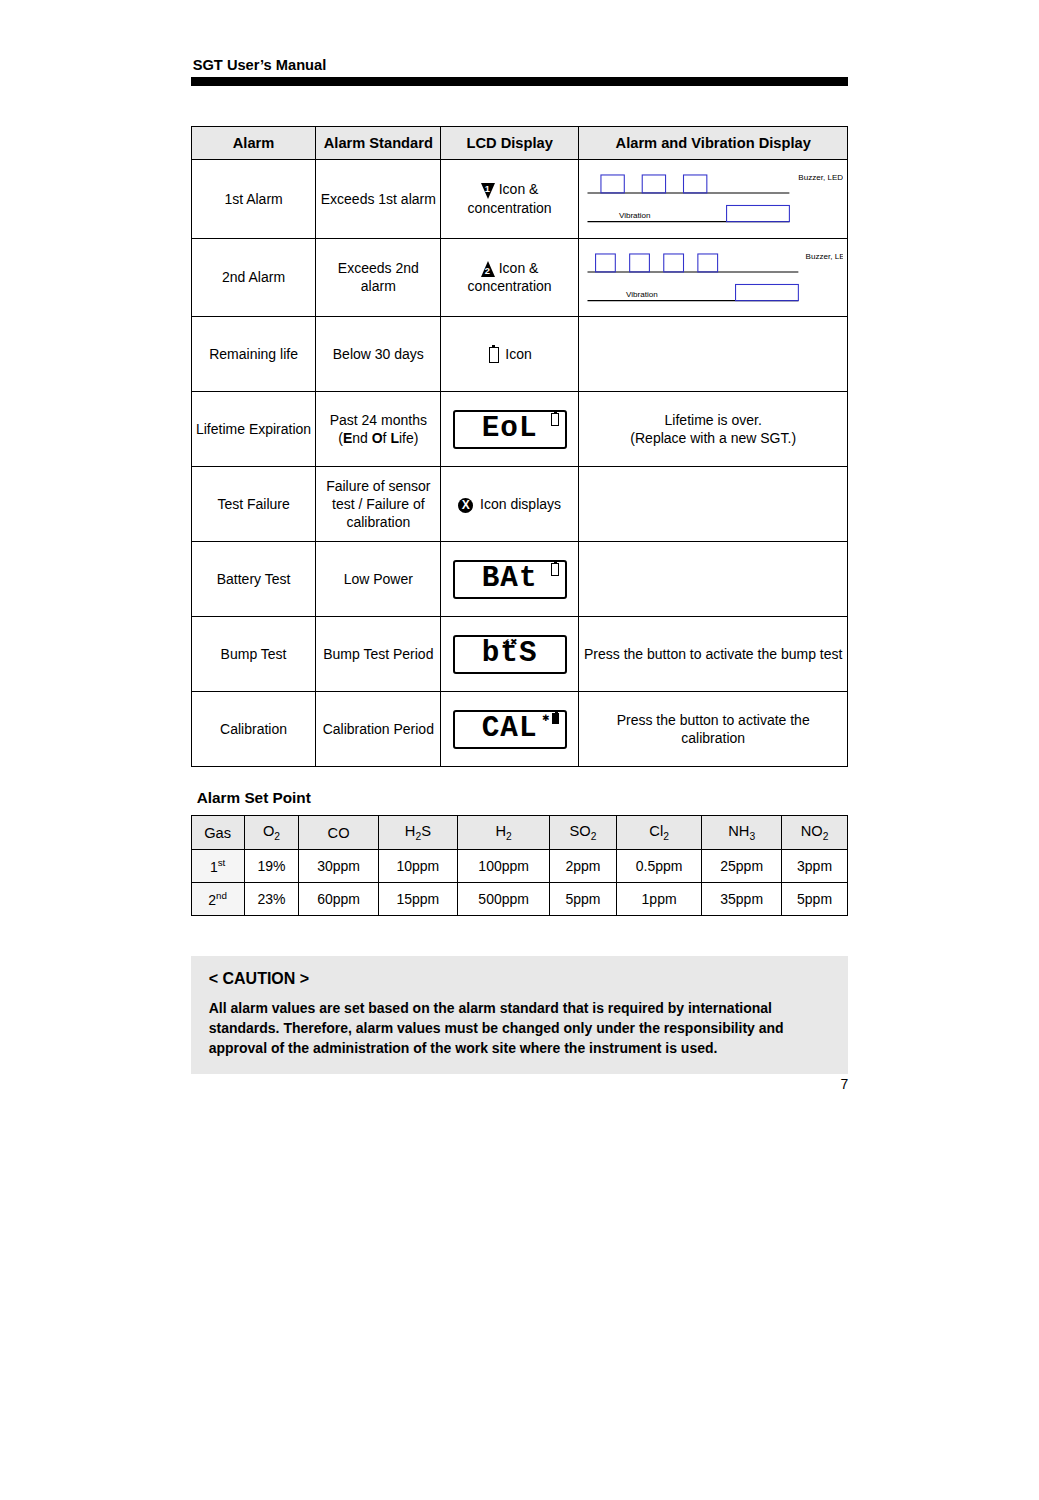SGT User’s Manual
| Alarm | Alarm Standard | LCD Display | Alarm and Vibration Display |
| --- | --- | --- | --- |
| 1st Alarm | Exceeds 1st alarm | Icon & concentration | Buzzer, LED Vibration |
| 2nd Alarm | Exceeds 2nd alarm | Icon & concentration | Buzzer, LED Vibration |
| Remaining life | Below 30 days | Icon | |
| Lifetime Expiration | Past 24 months ( E nd O f L ife) | EoL | Lifetime is over. (Replace with a new SGT.) |
| Test Failure | Failure of sensor test / Failure of calibration | X Icon displays | |
| Battery Test | Low Power | BAt | |
| Bump Test | Bump Test Period | ✔✖ btS | Press the button to activate the bump test |
| Calibration | Calibration Period | ✱ CAL | Press the button to activate the calibration |
Alarm Set Point
| Gas | O 2 | CO | H 2 S | H 2 | SO 2 | Cl 2 | NH 3 | NO 2 |
| --- | --- | --- | --- | --- | --- | --- | --- | --- |
| 1 st | 19% | 30ppm | 10ppm | 100ppm | 2ppm | 0.5ppm | 25ppm | 3ppm |
| 2 nd | 23% | 60ppm | 15ppm | 500ppm | 5ppm | 1ppm | 35ppm | 5ppm |
< CAUTION >
All alarm values are set based on the alarm standard that is required by international standards. Therefore, alarm values must be changed only under the responsibility and approval of the administration of the work site where the instrument is used.
7